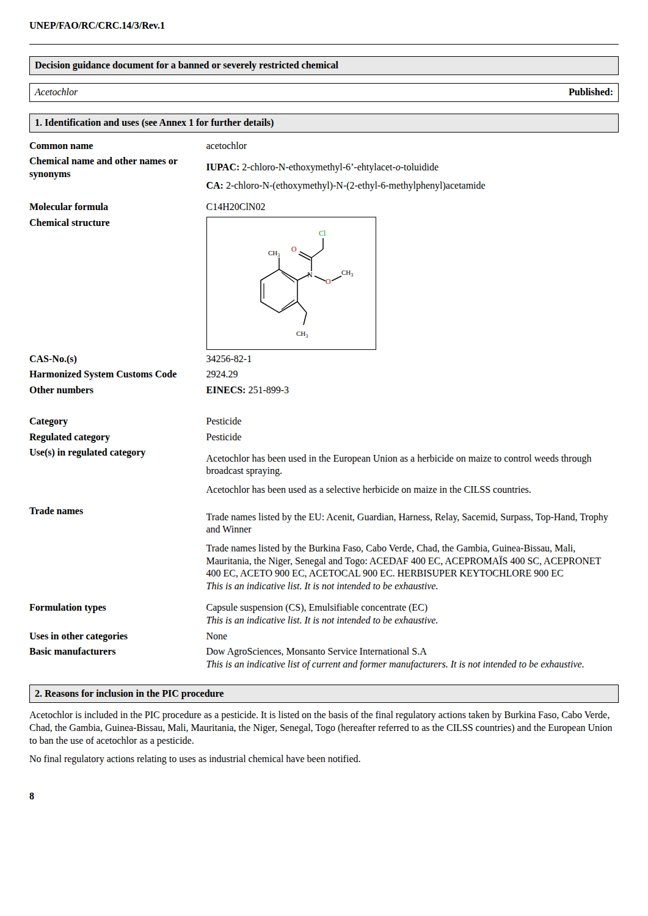UNEP/FAO/RC/CRC.14/3/Rev.1
Decision guidance document for a banned or severely restricted chemical
Acetochlor Published:
1. Identification and uses (see Annex 1 for further details)
| Common name | acetochlor |
| Chemical name and other names or synonyms | IUPAC: 2-chloro-N-ethoxymethyl-6’-ehtylacet- o -toluidide CA: 2-chloro-N-(ethoxymethyl)-N-(2-ethyl-6-methylphenyl)acetamide |
| Molecular formula | C14H20ClN02 |
| Chemical structure | CH 3 CH 3 N O Cl O CH 3 |
| CAS-No.(s) | 34256-82-1 |
| Harmonized System Customs Code | 2924.29 |
| Other numbers | EINECS: 251-899-3 |
| Category | Pesticide |
| Regulated category | Pesticide |
| Use(s) in regulated category | Acetochlor has been used in the European Union as a herbicide on maize to control weeds through broadcast spraying. Acetochlor has been used as a selective herbicide on maize in the CILSS countries. |
| Trade names | Trade names listed by the EU: Acenit, Guardian, Harness, Relay, Sacemid, Surpass, Top-Hand, Trophy and Winner Trade names listed by the Burkina Faso, Cabo Verde, Chad, the Gambia, Guinea-Bissau, Mali, Mauritania, the Niger, Senegal and Togo: ACEDAF 400 EC, ACEPROMAÏS 400 SC, ACEPRONET 400 EC, ACETO 900 EC, ACETOCAL 900 EC. HERBISUPER KEYTOCHLORE 900 EC This is an indicative list. It is not intended to be exhaustive. |
| Formulation types | Capsule suspension (CS), Emulsifiable concentrate (EC) This is an indicative list. It is not intended to be exhaustive. |
| Uses in other categories | None |
| Basic manufacturers | Dow AgroSciences, Monsanto Service International S.A This is an indicative list of current and former manufacturers. It is not intended to be exhaustive. |
2. Reasons for inclusion in the PIC procedure
Acetochlor is included in the PIC procedure as a pesticide. It is listed on the basis of the final regulatory actions taken by Burkina Faso, Cabo Verde, Chad, the Gambia, Guinea-Bissau, Mali, Mauritania, the Niger, Senegal, Togo (hereafter referred to as the CILSS countries) and the European Union to ban the use of acetochlor as a pesticide.
No final regulatory actions relating to uses as industrial chemical have been notified.
8